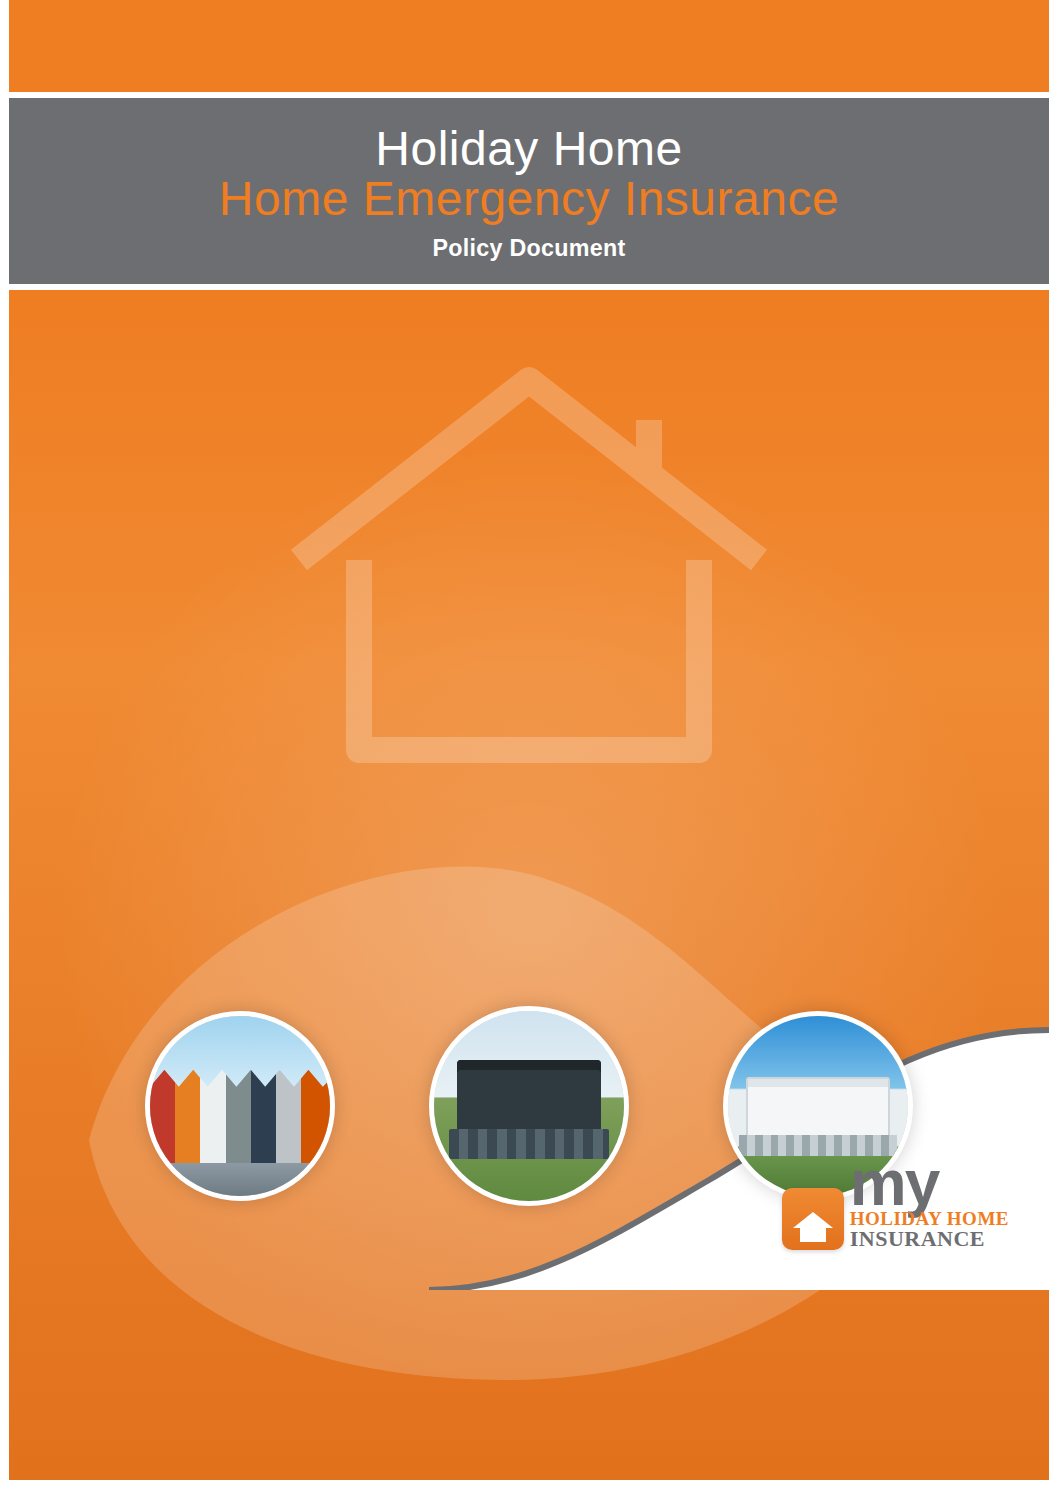Holiday Home Home Emergency Insurance
Policy Document
my HOLIDAY HOME INSURANCE